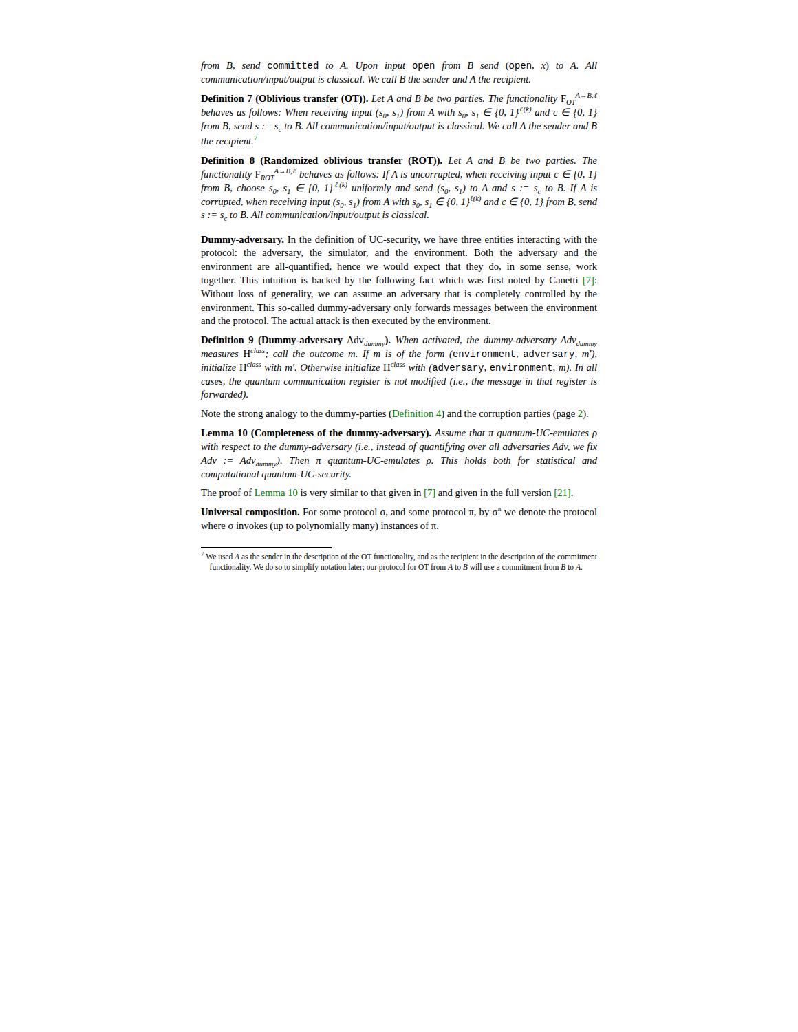from B, send committed to A. Upon input open from B send (open, x) to A. All communication/input/output is classical. We call B the sender and A the recipient.
Definition 7 (Oblivious transfer (OT)). Let A and B be two parties. The functionality FOTA→B,ℓ behaves as follows: When receiving input (s0, s1) from A with s0, s1 ∈ {0, 1}ℓ(k) and c ∈ {0, 1} from B, send s := sc to B. All communication/input/output is classical. We call A the sender and B the recipient. 7
Definition 8 (Randomized oblivious transfer (ROT)). Let A and B be two parties. The functionality FROTA→B,ℓ behaves as follows: If A is uncorrupted, when receiving input c ∈ {0, 1} from B, choose s0, s1 ∈ {0, 1}ℓ(k) uniformly and send (s0, s1) to A and s := sc to B. If A is corrupted, when receiving input (s0, s1) from A with s0, s1 ∈ {0, 1}ℓ(k) and c ∈ {0, 1} from B, send s := sc to B. All communication/input/output is classical.
Dummy-adversary. In the definition of UC-security, we have three entities interacting with the protocol: the adversary, the simulator, and the environment. Both the adversary and the environment are all-quantified, hence we would expect that they do, in some sense, work together. This intuition is backed by the following fact which was first noted by Canetti [7]: Without loss of generality, we can assume an adversary that is completely controlled by the environment. This so-called dummy-adversary only forwards messages between the environment and the protocol. The actual attack is then executed by the environment.
Definition 9 (Dummy-adversary Advdummy). When activated, the dummy-adversary Advdummy measures Hclass; call the outcome m. If m is of the form (environment, adversary, m′), initialize Hclass with m′. Otherwise initialize Hclass with (adversary, environment, m). In all cases, the quantum communication register is not modified (i.e., the message in that register is forwarded).
Note the strong analogy to the dummy-parties (Definition 4) and the corruption parties (page 2).
Lemma 10 (Completeness of the dummy-adversary). Assume that π quantum-UC-emulates ρ with respect to the dummy-adversary (i.e., instead of quantifying over all adversaries Adv, we fix Adv := Advdummy). Then π quantum-UC-emulates ρ. This holds both for statistical and computational quantum-UC-security.
The proof of Lemma 10 is very similar to that given in [7] and given in the full version [21].
Universal composition. For some protocol σ, and some protocol π, by σπ we denote the protocol where σ invokes (up to polynomially many) instances of π.
7 We used A as the sender in the description of the OT functionality, and as the recipient in the description of the commitment functionality. We do so to simplify notation later; our protocol for OT from A to B will use a commitment from B to A.